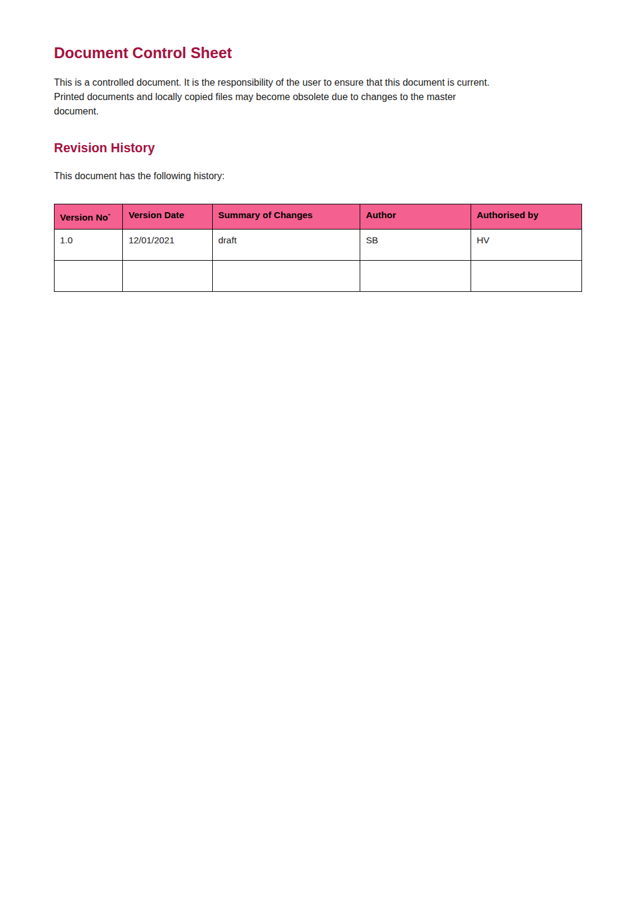Document Control Sheet
This is a controlled document. It is the responsibility of the user to ensure that this document is current. Printed documents and locally copied files may become obsolete due to changes to the master document.
Revision History
This document has the following history:
| Version No - | Version Date | Summary of Changes | Author | Authorised by |
| --- | --- | --- | --- | --- |
| 1.0 | 12/01/2021 | draft | SB | HV |